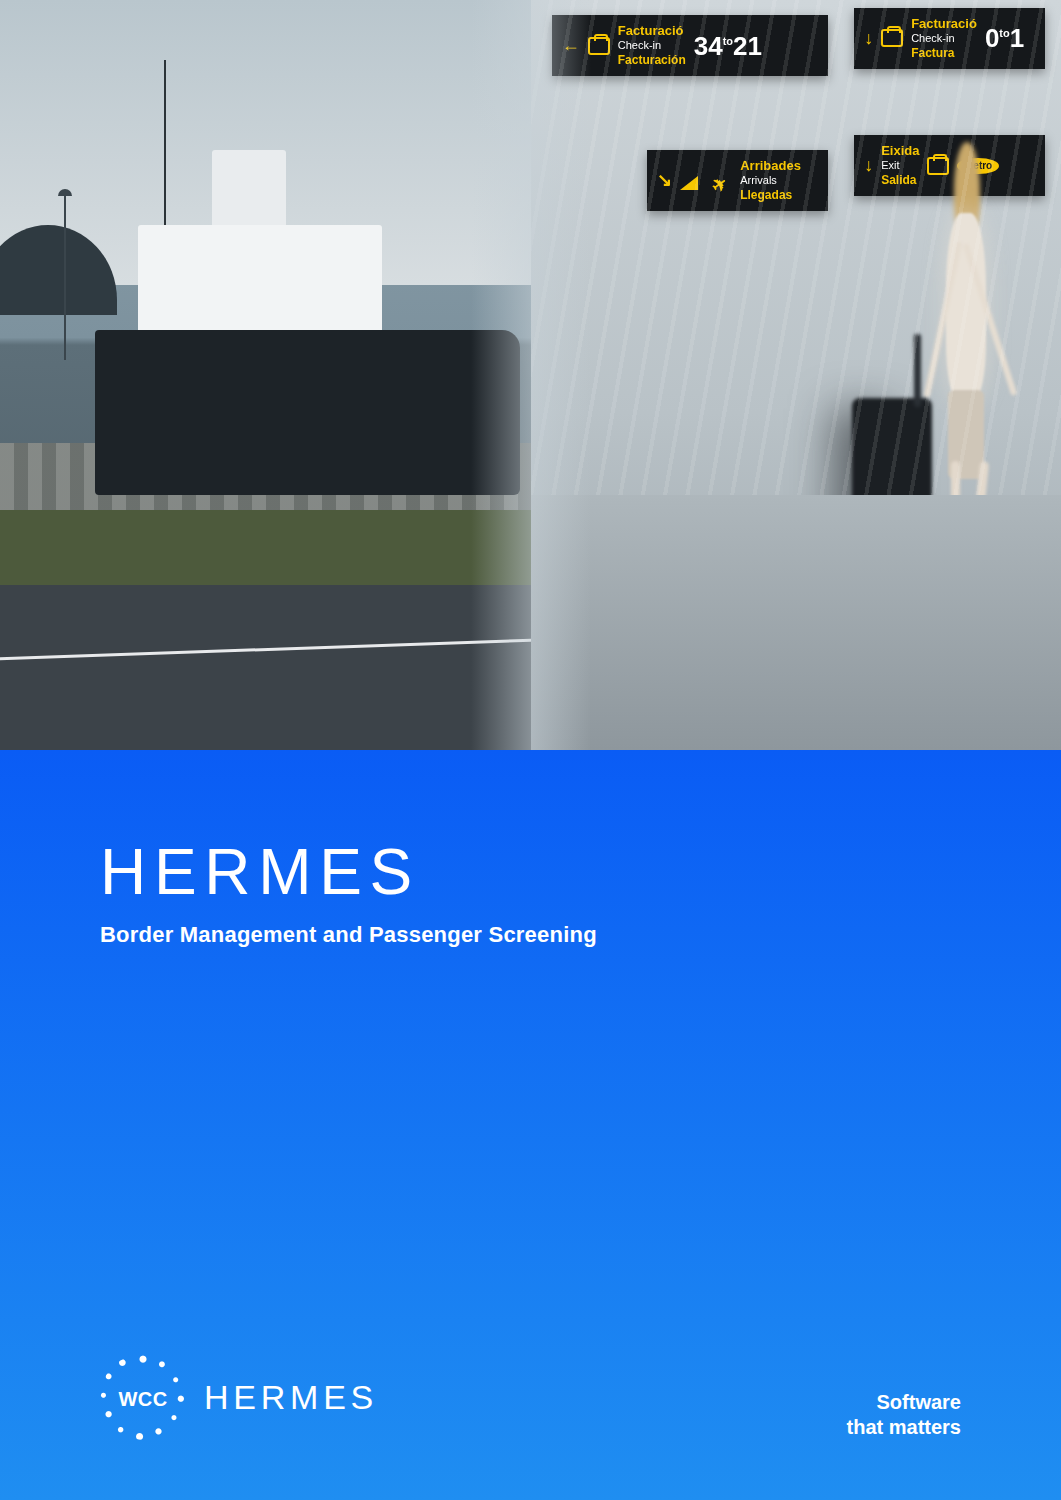FOSENTRONDHEIM
← Facturació Check-in Facturación 34to21
↓ Facturació Check-in Factura 0to1
↘ Arribades Arrivals Llegadas
↓ Eixida Exit Salida metro
HERMES
Border Management and Passenger Screening
WCC
HERMES
Software
that matters